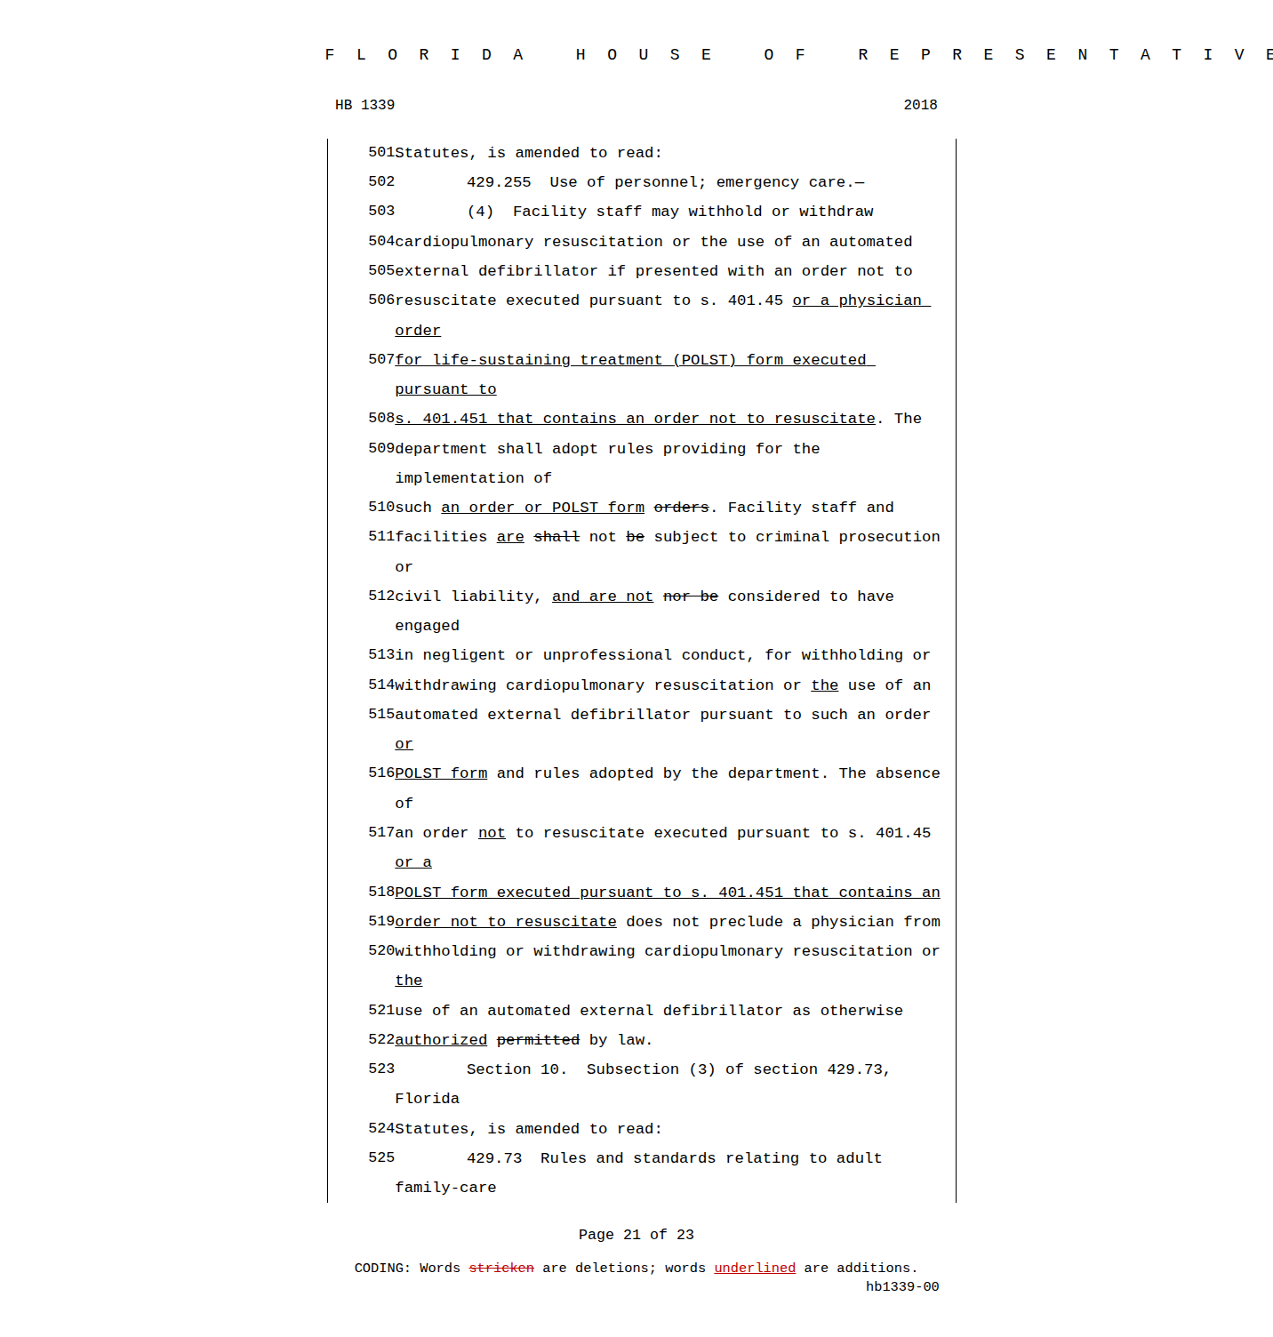F L O R I D A H O U S E O F R E P R E S E N T A T I V E S
HB 1339 2018
| 501 | Statutes, is amended to read: |
| 502 | 429.255 Use of personnel; emergency care.— |
| 503 | (4) Facility staff may withhold or withdraw |
| 504 | cardiopulmonary resuscitation or the use of an automated |
| 505 | external defibrillator if presented with an order not to |
| 506 | resuscitate executed pursuant to s. 401.45 or a physician order |
| 507 | for life-sustaining treatment (POLST) form executed pursuant to |
| 508 | s. 401.451 that contains an order not to resuscitate . The |
| 509 | department shall adopt rules providing for the implementation of |
| 510 | such an order or POLST form orders . Facility staff and |
| 511 | facilities are shall not be subject to criminal prosecution or |
| 512 | civil liability, and are not nor be considered to have engaged |
| 513 | in negligent or unprofessional conduct, for withholding or |
| 514 | withdrawing cardiopulmonary resuscitation or the use of an |
| 515 | automated external defibrillator pursuant to such an order or |
| 516 | POLST form and rules adopted by the department. The absence of |
| 517 | an order not to resuscitate executed pursuant to s. 401.45 or a |
| 518 | POLST form executed pursuant to s. 401.451 that contains an |
| 519 | order not to resuscitate does not preclude a physician from |
| 520 | withholding or withdrawing cardiopulmonary resuscitation or the |
| 521 | use of an automated external defibrillator as otherwise |
| 522 | authorized permitted by law. |
| 523 | Section 10. Subsection (3) of section 429.73, Florida |
| 524 | Statutes, is amended to read: |
| 525 | 429.73 Rules and standards relating to adult family-care |
Page 21 of 23
CODING: Words stricken are deletions; words underlined are additions.
hb1339-00